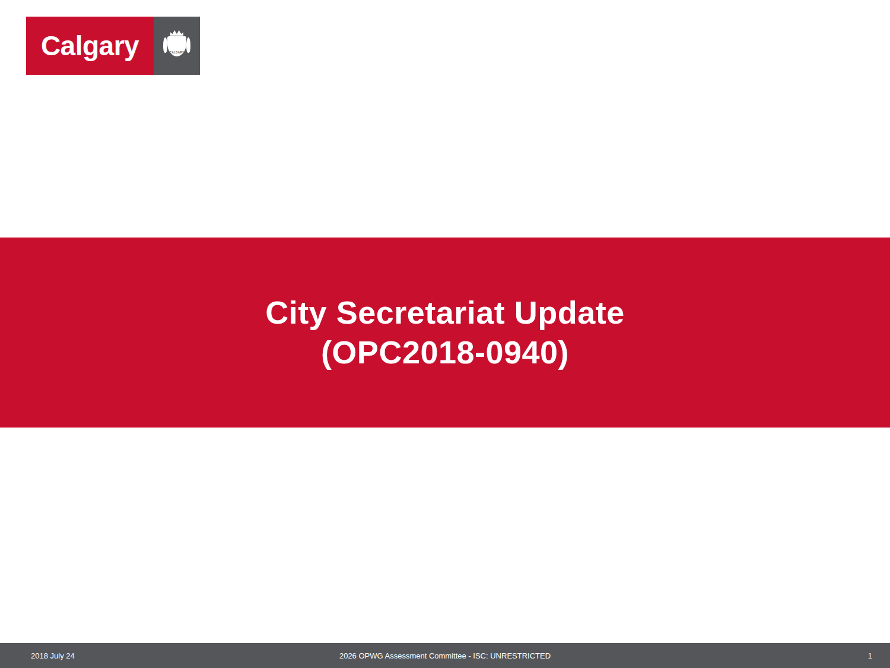Calgary
City Secretariat Update
(OPC2018-0940)
2018 July 24 2026 OPWG Assessment Committee - ISC: UNRESTRICTED 1